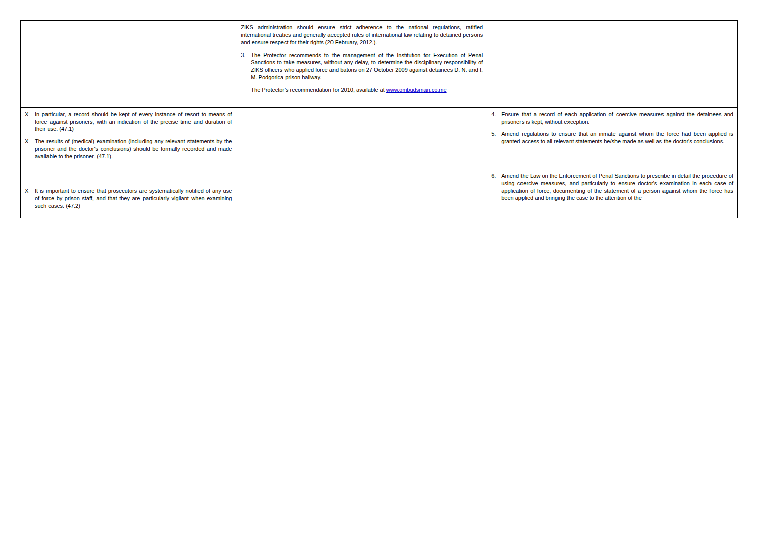| | ZIKS administration should ensure strict adherence to the national regulations, ratified international treaties and generally accepted rules of international law relating to detained persons and ensure respect for their rights (20 February, 2012.). 3. The Protector recommends to the management of the Institution for Execution of Penal Sanctions to take measures, without any delay, to determine the disciplinary responsibility of ZIKS officers who applied force and batons on 27 October 2009 against detainees D. N. and I. M. Podgorica prison hallway. The Protector's recommendation for 2010, available at www.ombudsman.co.me | |
| X In particular, a record should be kept of every instance of resort to means of force against prisoners, with an indication of the precise time and duration of their use. (47.1) X The results of (medical) examination (including any relevant statements by the prisoner and the doctor's conclusions) should be formally recorded and made available to the prisoner. (47.1). | | 4. Ensure that a record of each application of coercive measures against the detainees and prisoners is kept, without exception. 5. Amend regulations to ensure that an inmate against whom the force had been applied is granted access to all relevant statements he/she made as well as the doctor's conclusions. |
| X It is important to ensure that prosecutors are systematically notified of any use of force by prison staff, and that they are particularly vigilant when examining such cases. (47.2) | | 6. Amend the Law on the Enforcement of Penal Sanctions to prescribe in detail the procedure of using coercive measures, and particularly to ensure doctor's examination in each case of application of force, documenting of the statement of a person against whom the force has been applied and bringing the case to the attention of the |